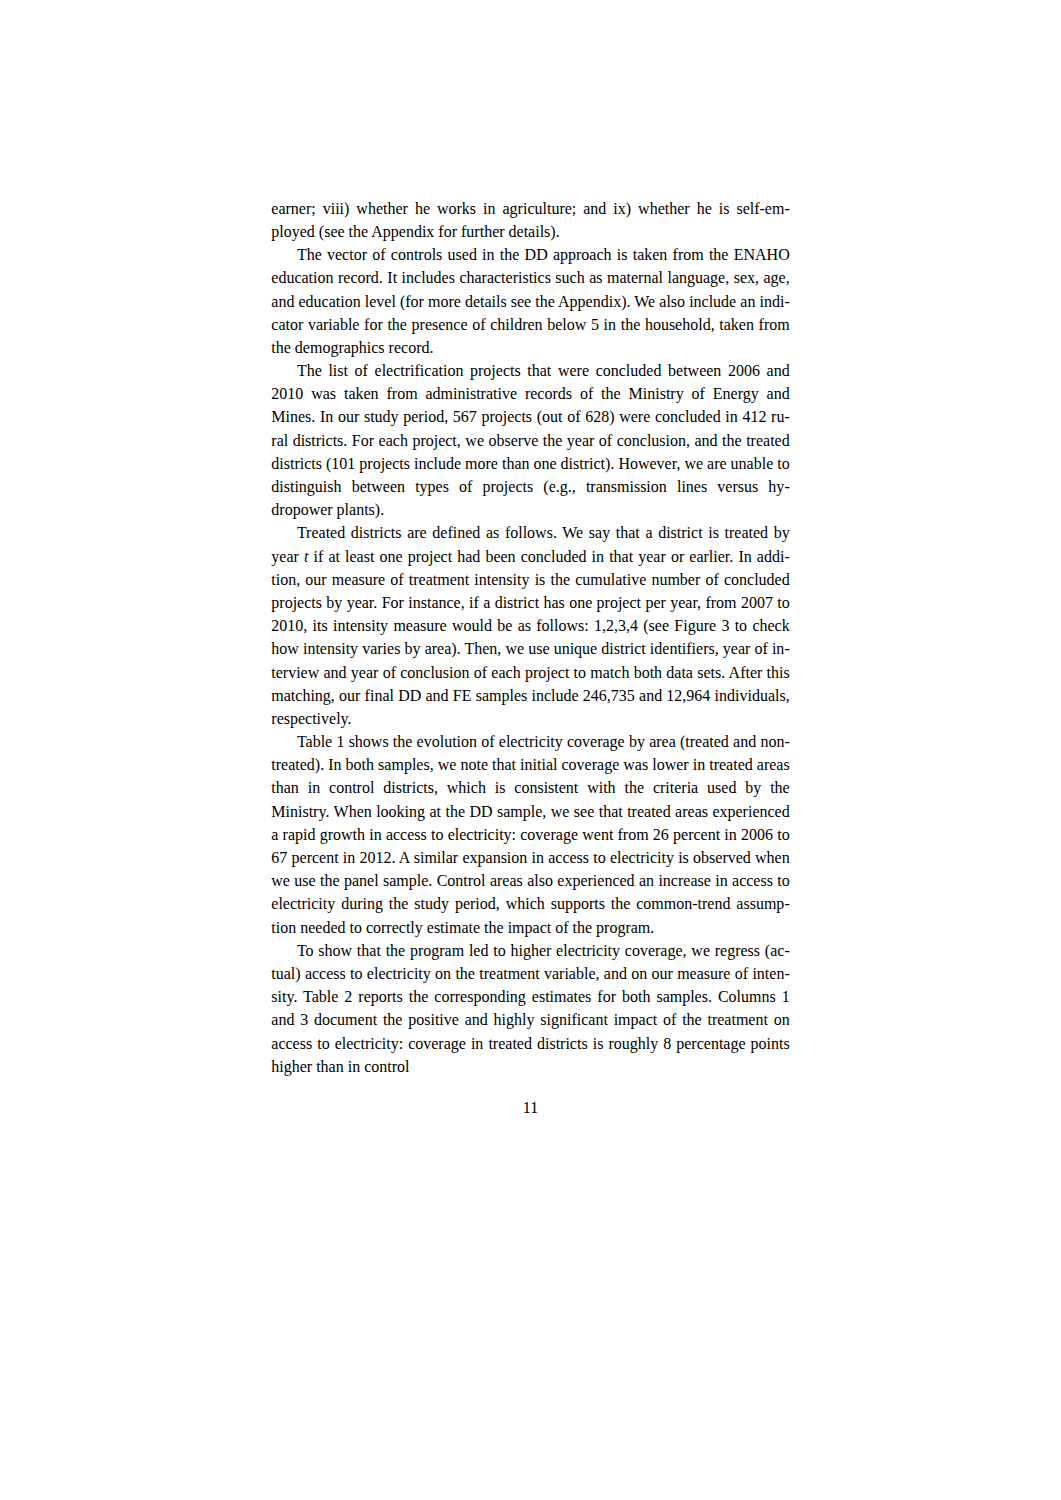earner; viii) whether he works in agriculture; and ix) whether he is self-employed (see the Appendix for further details).
The vector of controls used in the DD approach is taken from the ENAHO education record. It includes characteristics such as maternal language, sex, age, and education level (for more details see the Appendix). We also include an indicator variable for the presence of children below 5 in the household, taken from the demographics record.
The list of electrification projects that were concluded between 2006 and 2010 was taken from administrative records of the Ministry of Energy and Mines. In our study period, 567 projects (out of 628) were concluded in 412 rural districts. For each project, we observe the year of conclusion, and the treated districts (101 projects include more than one district). However, we are unable to distinguish between types of projects (e.g., transmission lines versus hydropower plants).
Treated districts are defined as follows. We say that a district is treated by year t if at least one project had been concluded in that year or earlier. In addition, our measure of treatment intensity is the cumulative number of concluded projects by year. For instance, if a district has one project per year, from 2007 to 2010, its intensity measure would be as follows: 1,2,3,4 (see Figure 3 to check how intensity varies by area). Then, we use unique district identifiers, year of interview and year of conclusion of each project to match both data sets. After this matching, our final DD and FE samples include 246,735 and 12,964 individuals, respectively.
Table 1 shows the evolution of electricity coverage by area (treated and non-treated). In both samples, we note that initial coverage was lower in treated areas than in control districts, which is consistent with the criteria used by the Ministry. When looking at the DD sample, we see that treated areas experienced a rapid growth in access to electricity: coverage went from 26 percent in 2006 to 67 percent in 2012. A similar expansion in access to electricity is observed when we use the panel sample. Control areas also experienced an increase in access to electricity during the study period, which supports the common-trend assumption needed to correctly estimate the impact of the program.
To show that the program led to higher electricity coverage, we regress (actual) access to electricity on the treatment variable, and on our measure of intensity. Table 2 reports the corresponding estimates for both samples. Columns 1 and 3 document the positive and highly significant impact of the treatment on access to electricity: coverage in treated districts is roughly 8 percentage points higher than in control
11